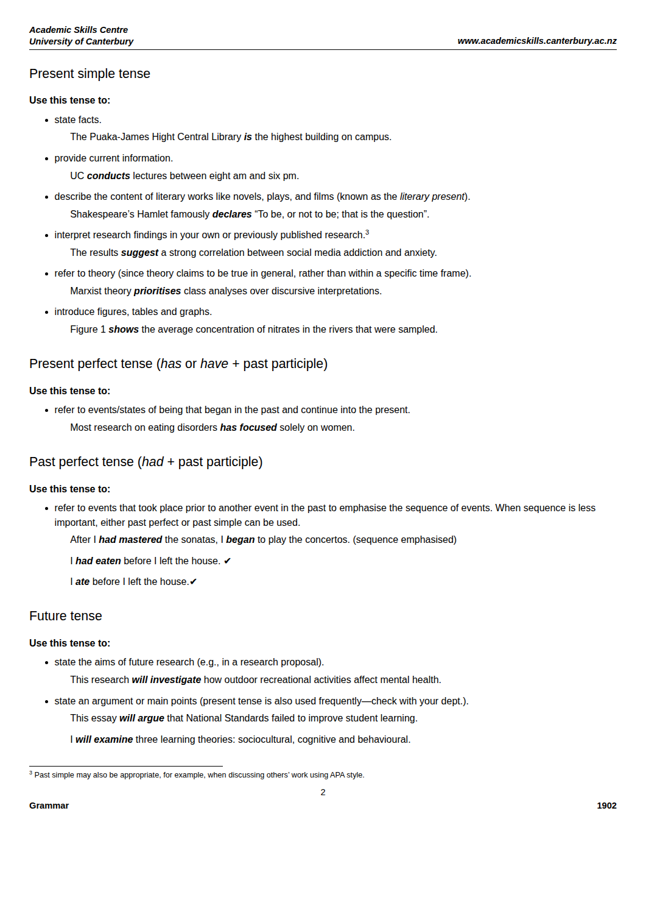Academic Skills Centre
University of Canterbury
www.academicskills.canterbury.ac.nz
Present simple tense
Use this tense to:
state facts.
The Puaka-James Hight Central Library is the highest building on campus.
provide current information.
UC conducts lectures between eight am and six pm.
describe the content of literary works like novels, plays, and films (known as the literary present).
Shakespeare’s Hamlet famously declares “To be, or not to be; that is the question”.
interpret research findings in your own or previously published research.3
The results suggest a strong correlation between social media addiction and anxiety.
refer to theory (since theory claims to be true in general, rather than within a specific time frame).
Marxist theory prioritises class analyses over discursive interpretations.
introduce figures, tables and graphs.
Figure 1 shows the average concentration of nitrates in the rivers that were sampled.
Present perfect tense (has or have + past participle)
Use this tense to:
refer to events/states of being that began in the past and continue into the present.
Most research on eating disorders has focused solely on women.
Past perfect tense (had + past participle)
Use this tense to:
refer to events that took place prior to another event in the past to emphasise the sequence of events. When sequence is less important, either past perfect or past simple can be used.
After I had mastered the sonatas, I began to play the concertos. (sequence emphasised)
I had eaten before I left the house. ✔
I ate before I left the house.✔
Future tense
Use this tense to:
state the aims of future research (e.g., in a research proposal).
This research will investigate how outdoor recreational activities affect mental health.
state an argument or main points (present tense is also used frequently—check with your dept.).
This essay will argue that National Standards failed to improve student learning.
I will examine three learning theories: sociocultural, cognitive and behavioural.
3 Past simple may also be appropriate, for example, when discussing others’ work using APA style.
2
Grammar 1902